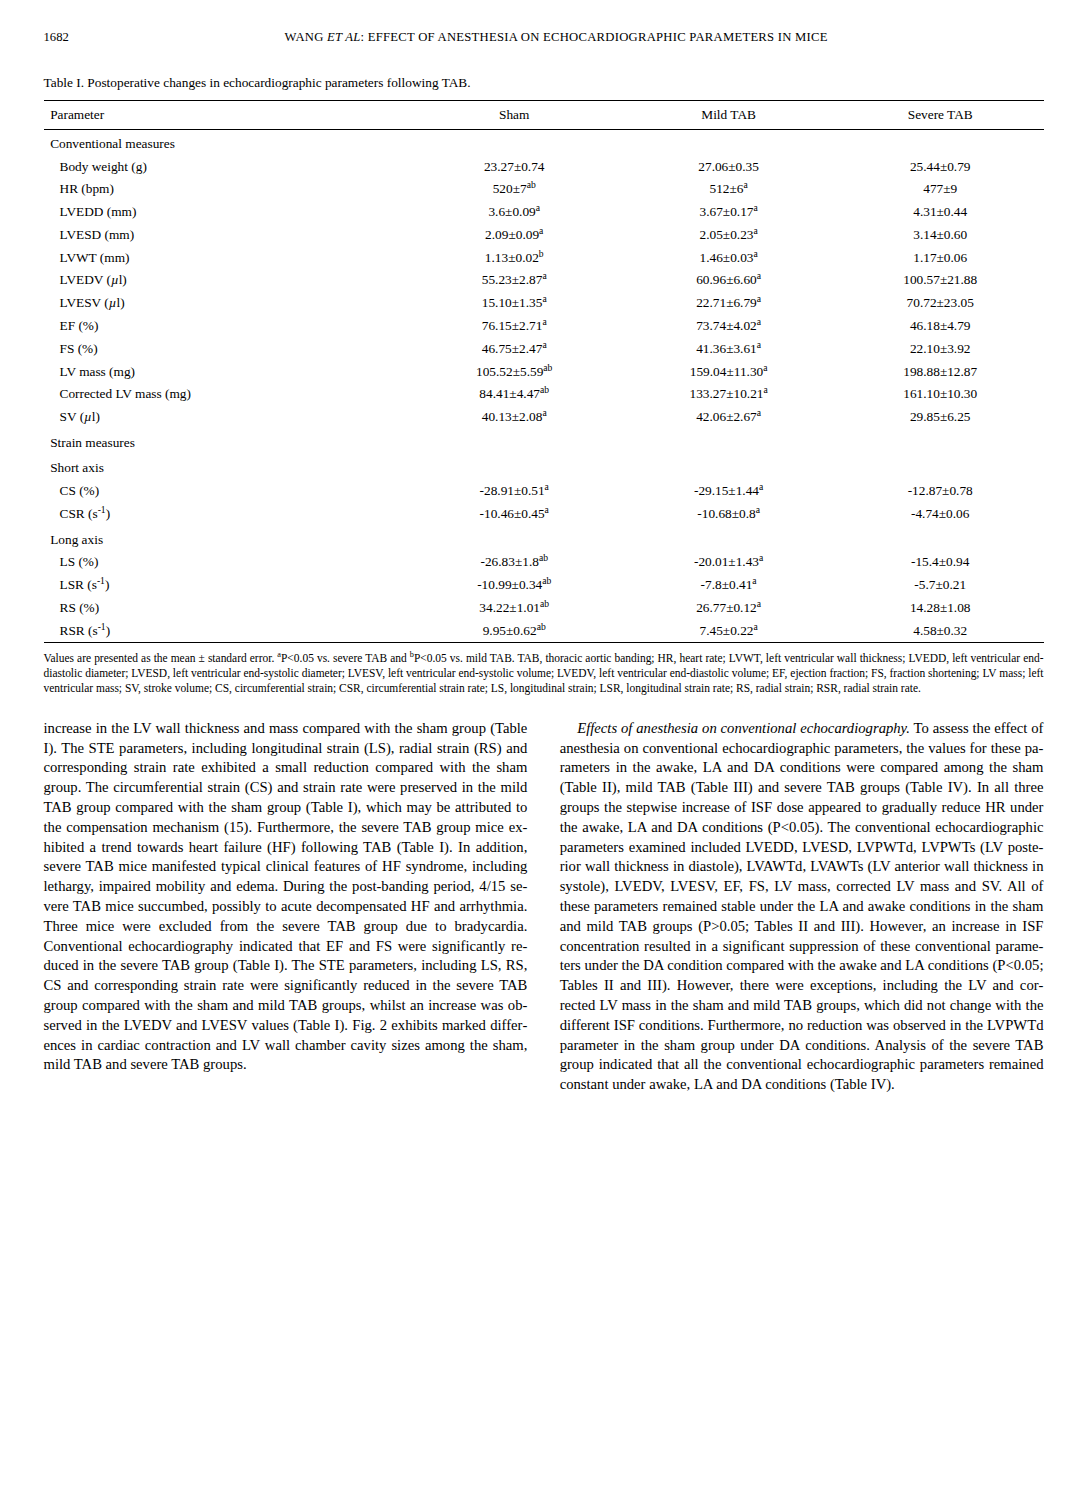1682 WANG et al: EFFECT OF ANESTHESIA ON ECHOCARDIOGRAPHIC PARAMETERS IN MICE
Table I. Postoperative changes in echocardiographic parameters following TAB.
| Parameter | Sham | Mild TAB | Severe TAB |
| --- | --- | --- | --- |
| Conventional measures |
| Body weight (g) | 23.27±0.74 | 27.06±0.35 | 25.44±0.79 |
| HR (bpm) | 520±7 ab | 512±6 a | 477±9 |
| LVEDD (mm) | 3.6±0.09 a | 3.67±0.17 a | 4.31±0.44 |
| LVESD (mm) | 2.09±0.09 a | 2.05±0.23 a | 3.14±0.60 |
| LVWT (mm) | 1.13±0.02 b | 1.46±0.03 a | 1.17±0.06 |
| LVEDV ( µ l) | 55.23±2.87 a | 60.96±6.60 a | 100.57±21.88 |
| LVESV ( µ l) | 15.10±1.35 a | 22.71±6.79 a | 70.72±23.05 |
| EF (%) | 76.15±2.71 a | 73.74±4.02 a | 46.18±4.79 |
| FS (%) | 46.75±2.47 a | 41.36±3.61 a | 22.10±3.92 |
| LV mass (mg) | 105.52±5.59 ab | 159.04±11.30 a | 198.88±12.87 |
| Corrected LV mass (mg) | 84.41±4.47 ab | 133.27±10.21 a | 161.10±10.30 |
| SV ( µ l) | 40.13±2.08 a | 42.06±2.67 a | 29.85±6.25 |
| Strain measures |
| Short axis |
| CS (%) | -28.91±0.51 a | -29.15±1.44 a | -12.87±0.78 |
| CSR (s -1 ) | -10.46±0.45 a | -10.68±0.8 a | -4.74±0.06 |
| Long axis |
| LS (%) | -26.83±1.8 ab | -20.01±1.43 a | -15.4±0.94 |
| LSR (s -1 ) | -10.99±0.34 ab | -7.8±0.41 a | -5.7±0.21 |
| RS (%) | 34.22±1.01 ab | 26.77±0.12 a | 14.28±1.08 |
| RSR (s -1 ) | 9.95±0.62 ab | 7.45±0.22 a | 4.58±0.32 |
Values are presented as the mean ± standard error. aP<0.05 vs. severe TAB and bP<0.05 vs. mild TAB. TAB, thoracic aortic banding; HR, heart rate; LVWT, left ventricular wall thickness; LVEDD, left ventricular end-diastolic diameter; LVESD, left ventricular end-systolic diameter; LVESV, left ventricular end-systolic volume; LVEDV, left ventricular end-diastolic volume; EF, ejection fraction; FS, fraction shortening; LV mass; left ventricular mass; SV, stroke volume; CS, circumferential strain; CSR, circumferential strain rate; LS, longitudinal strain; LSR, longitudinal strain rate; RS, radial strain; RSR, radial strain rate.
increase in the LV wall thickness and mass compared with the sham group (Table I). The STE parameters, including longitudinal strain (LS), radial strain (RS) and corresponding strain rate exhibited a small reduction compared with the sham group. The circumferential strain (CS) and strain rate were preserved in the mild TAB group compared with the sham group (Table I), which may be attributed to the compensation mechanism (15). Furthermore, the severe TAB group mice exhibited a trend towards heart failure (HF) following TAB (Table I). In addition, severe TAB mice manifested typical clinical features of HF syndrome, including lethargy, impaired mobility and edema. During the post-banding period, 4/15 severe TAB mice succumbed, possibly to acute decompensated HF and arrhythmia. Three mice were excluded from the severe TAB group due to bradycardia. Conventional echocardiography indicated that EF and FS were significantly reduced in the severe TAB group (Table I). The STE parameters, including LS, RS, CS and corresponding strain rate were significantly reduced in the severe TAB group compared with the sham and mild TAB groups, whilst an increase was observed in the LVEDV and LVESV values (Table I). Fig. 2 exhibits marked differences in cardiac contraction and LV wall chamber cavity sizes among the sham, mild TAB and severe TAB groups.
Effects of anesthesia on conventional echocardiography. To assess the effect of anesthesia on conventional echocardiographic parameters, the values for these parameters in the awake, LA and DA conditions were compared among the sham (Table II), mild TAB (Table III) and severe TAB groups (Table IV). In all three groups the stepwise increase of ISF dose appeared to gradually reduce HR under the awake, LA and DA conditions (P<0.05). The conventional echocardiographic parameters examined included LVEDD, LVESD, LVPWTd, LVPWTs (LV posterior wall thickness in diastole), LVAWTd, LVAWTs (LV anterior wall thickness in systole), LVEDV, LVESV, EF, FS, LV mass, corrected LV mass and SV. All of these parameters remained stable under the LA and awake conditions in the sham and mild TAB groups (P>0.05; Tables II and III). However, an increase in ISF concentration resulted in a significant suppression of these conventional parameters under the DA condition compared with the awake and LA conditions (P<0.05; Tables II and III). However, there were exceptions, including the LV and corrected LV mass in the sham and mild TAB groups, which did not change with the different ISF conditions. Furthermore, no reduction was observed in the LVPWTd parameter in the sham group under DA conditions. Analysis of the severe TAB group indicated that all the conventional echocardiographic parameters remained constant under awake, LA and DA conditions (Table IV).